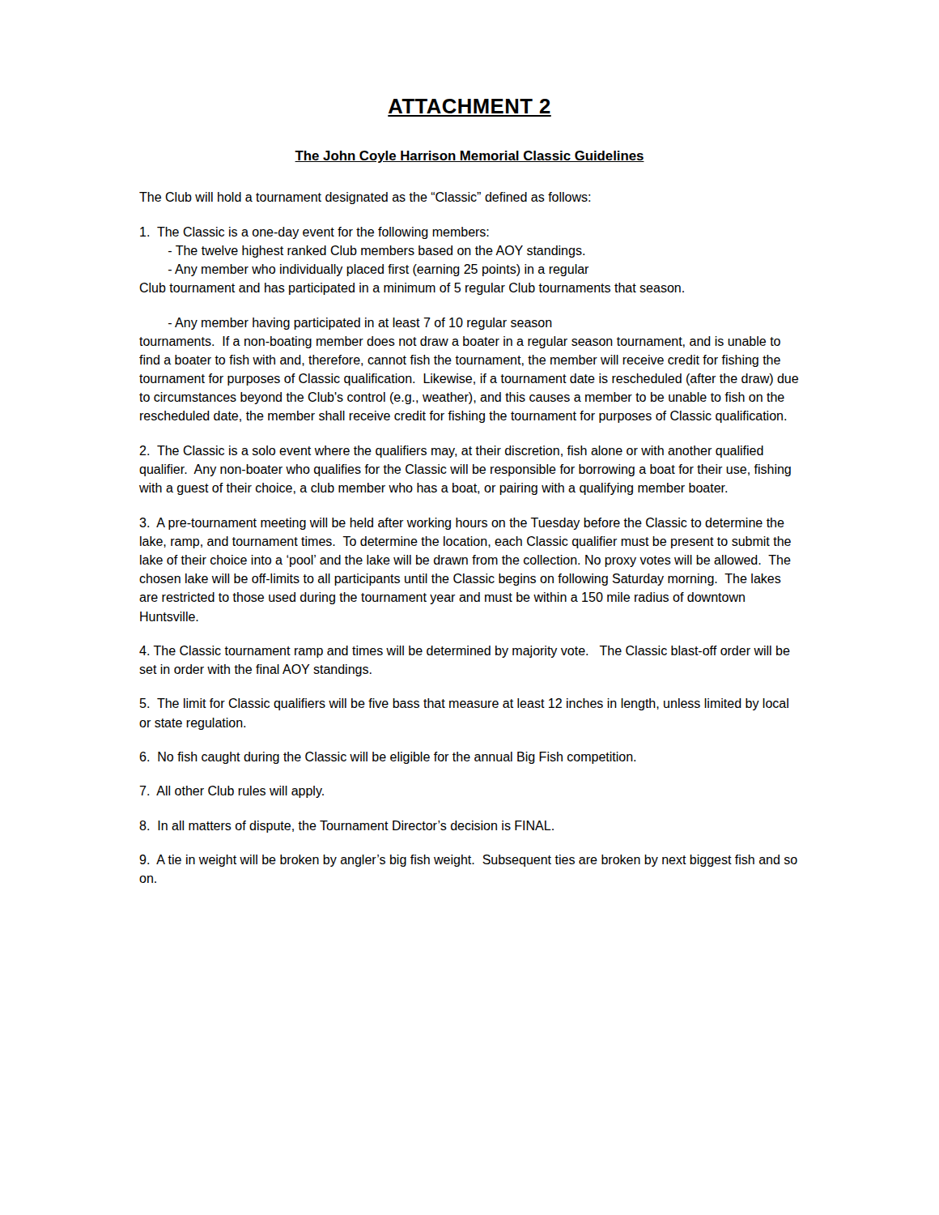ATTACHMENT 2
The John Coyle Harrison Memorial Classic Guidelines
The Club will hold a tournament designated as the “Classic” defined as follows:
1. The Classic is a one-day event for the following members:
The twelve highest ranked Club members based on the AOY standings.
Any member who individually placed first (earning 25 points) in a regular
Club tournament and has participated in a minimum of 5 regular Club tournaments that season.
Any member having participated in at least 7 of 10 regular season
tournaments. If a non-boating member does not draw a boater in a regular season tournament, and is unable to find a boater to fish with and, therefore, cannot fish the tournament, the member will receive credit for fishing the tournament for purposes of Classic qualification. Likewise, if a tournament date is rescheduled (after the draw) due to circumstances beyond the Club's control (e.g., weather), and this causes a member to be unable to fish on the rescheduled date, the member shall receive credit for fishing the tournament for purposes of Classic qualification.
2. The Classic is a solo event where the qualifiers may, at their discretion, fish alone or with another qualified qualifier. Any non-boater who qualifies for the Classic will be responsible for borrowing a boat for their use, fishing with a guest of their choice, a club member who has a boat, or pairing with a qualifying member boater.
3. A pre-tournament meeting will be held after working hours on the Tuesday before the Classic to determine the lake, ramp, and tournament times. To determine the location, each Classic qualifier must be present to submit the lake of their choice into a ‘pool’ and the lake will be drawn from the collection. No proxy votes will be allowed. The chosen lake will be off-limits to all participants until the Classic begins on following Saturday morning. The lakes are restricted to those used during the tournament year and must be within a 150 mile radius of downtown Huntsville.
4. The Classic tournament ramp and times will be determined by majority vote. The Classic blast-off order will be set in order with the final AOY standings.
5. The limit for Classic qualifiers will be five bass that measure at least 12 inches in length, unless limited by local or state regulation.
6. No fish caught during the Classic will be eligible for the annual Big Fish competition.
7. All other Club rules will apply.
8. In all matters of dispute, the Tournament Director’s decision is FINAL.
9. A tie in weight will be broken by angler’s big fish weight. Subsequent ties are broken by next biggest fish and so on.